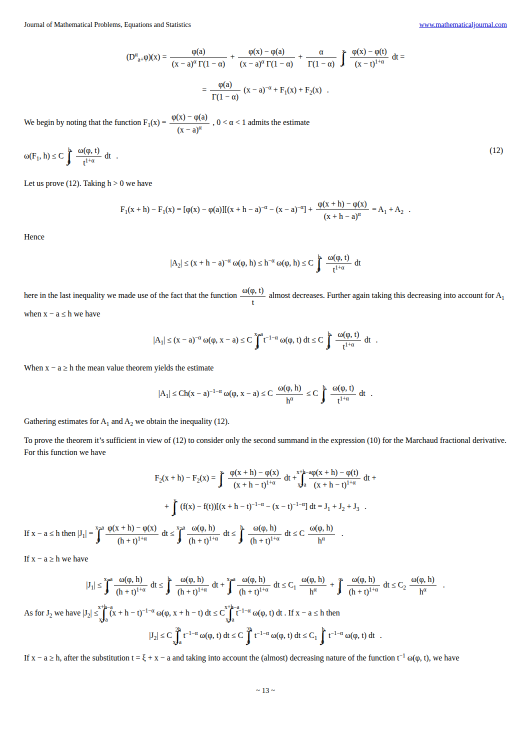Journal of Mathematical Problems, Equations and Statistics www.mathematicaljournal.com
(Dαa+φ)(x) = φ(a)(x − a)α Γ(1 − α) + φ(x) − φ(a)(x − a)α Γ(1 − α) + αΓ(1 − α) ∫xa φ(x) − φ(t)(x − t)1+α dt =
= φ(a) Γ(1 − α) (x − a)−α + F1(x) + F2(x) .
We begin by noting that the function F1(x) = φ(x) − φ(a)(x − a)α , 0 < α < 1 admits the estimate
ω(F1, h) ≤ C ∫h 0 ω(φ, t) t1+α dt . (12)
Let us prove (12). Taking h > 0 we have
F1(x + h) − F1(x) = [φ(x) − φ(a)][(x + h − a)−α − (x − a)−α] + φ(x + h) − φ(x)(x + h − a)α = A1 + A2 .
Hence
|A2| ≤ (x + h − a)−α ω(φ, h) ≤ h−α ω(φ, h) ≤ C ∫h 0 ω(φ, t) t1+α dt
here in the last inequality we made use of the fact that the function ω(φ, t) t almost decreases. Further again taking this decreasing into account for A1 when x − a ≤ h we have
|A1| ≤ (x − a)−α ω(φ, x − a) ≤ C ∫x−a 0 t−1−α ω(φ, t) dt ≤ C ∫h 0 ω(φ, t) t1+α dt .
When x − a ≥ h the mean value theorem yields the estimate
|A1| ≤ Ch(x − a)−1−α ω(φ, x − a) ≤ C ω(φ, h) hα ≤ C ∫h 0 ω(φ, t) t1+α dt .
Gathering estimates for A1 and A2 we obtain the inequality (12).
To prove the theorem it’s sufficient in view of (12) to consider only the second summand in the expression (10) for the Marchaud fractional derivative. For this function we have
F2(x + h) − F2(x) = ∫xa φ(x + h) − φ(x)(x + h − t)1+α dt + ∫x+h−a x−a φ(x + h) − φ(t)(x + h − t)1+α dt +
+ ∫xa (f(x) − f(t))[(x + h − t)−1−α − (x − t)−1−α] dt = J1 + J2 + J3 .
If x − a ≤ h then |J1| = ∫x−a 0 φ(x + h) − φ(x)(h + t)1+α dt ≤ ∫x−a 0 ω(φ, h)(h + t)1+α dt ≤ ∫h 0 ω(φ, h)(h + t)1+α dt ≤ C ω(φ, h) hα .
If x − a ≥ h we have
|J1| ≤ ∫x−a 0 ω(φ, h)(h + t)1+α dt ≤ ∫h 0 ω(φ, h)(h + t)1+α dt + ∫x−a h ω(φ, h)(h + t)1+α dt ≤ C1 ω(φ, h) hα + ∫∞h ω(φ, h)(h + t)1+α dt ≤ C2 ω(φ, h) hα .
As for J2 we have |J2| ≤ ∫x+h−a x−a (x + h − t)−1−α ω(φ, x + h − t) dt ≤ C ∫x+h−a x−a t−1−α ω(φ, t) dt . If x − a ≤ h then
|J2| ≤ C ∫2h x−a t−1−α ω(φ, t) dt ≤ C ∫2h 0 t−1−α ω(φ, t) dt ≤ C1 ∫h 0 t−1−α ω(φ, t) dt .
If x − a ≥ h, after the substitution t = ξ + x − a and taking into account the (almost) decreasing nature of the function t−1 ω(φ, t), we have
~ 13 ~